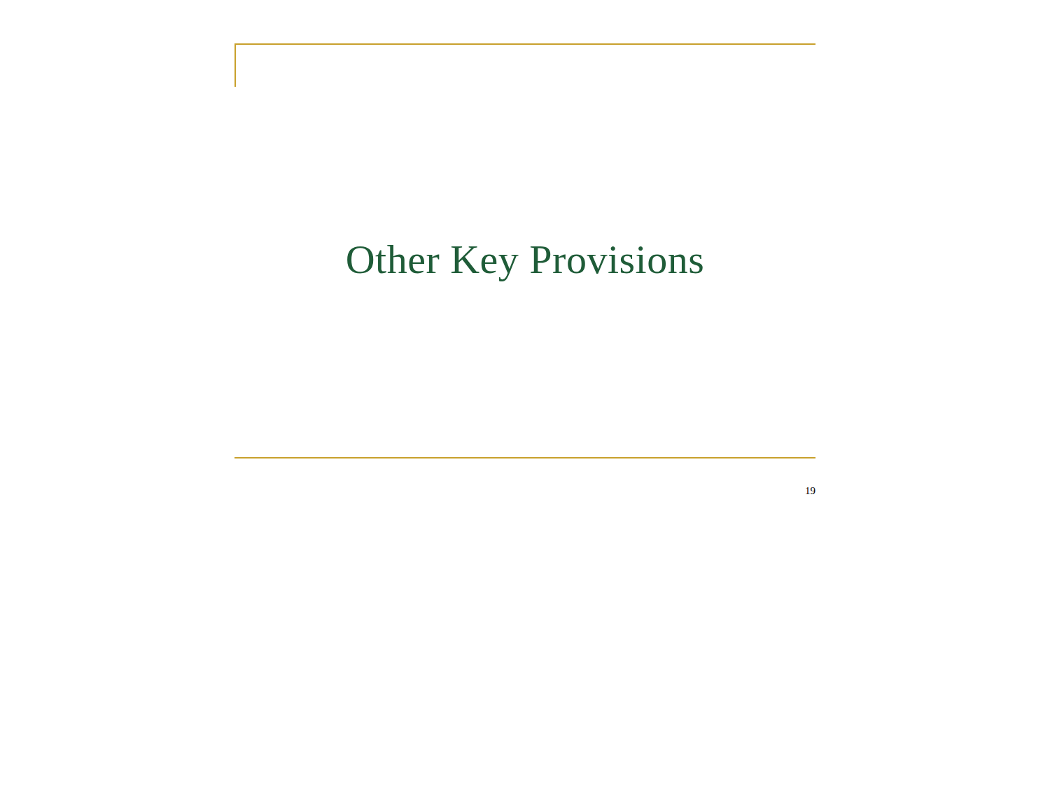Other Key Provisions
19